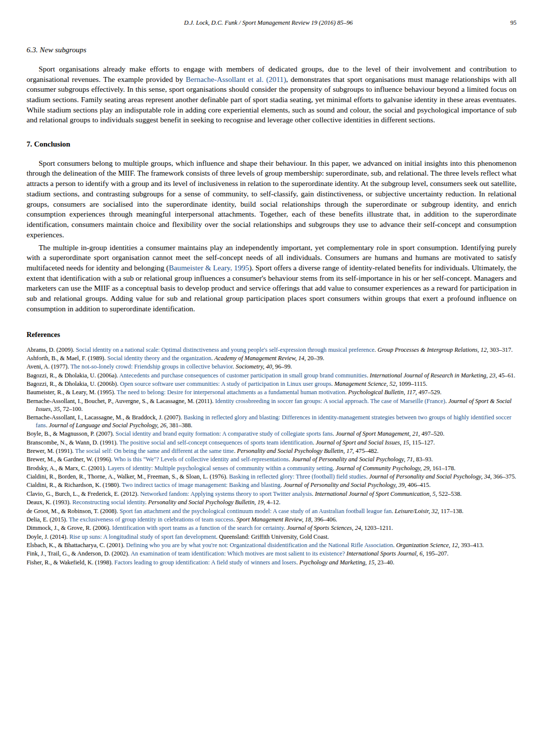D.J. Lock, D.C. Funk / Sport Management Review 19 (2016) 85–96 95
6.3. New subgroups
Sport organisations already make efforts to engage with members of dedicated groups, due to the level of their involvement and contribution to organisational revenues. The example provided by Bernache-Assollant et al. (2011), demonstrates that sport organisations must manage relationships with all consumer subgroups effectively. In this sense, sport organisations should consider the propensity of subgroups to influence behaviour beyond a limited focus on stadium sections. Family seating areas represent another definable part of sport stadia seating, yet minimal efforts to galvanise identity in these areas eventuates. While stadium sections play an indisputable role in adding core experiential elements, such as sound and colour, the social and psychological importance of sub and relational groups to individuals suggest benefit in seeking to recognise and leverage other collective identities in different sections.
7. Conclusion
Sport consumers belong to multiple groups, which influence and shape their behaviour. In this paper, we advanced on initial insights into this phenomenon through the delineation of the MIIF. The framework consists of three levels of group membership: superordinate, sub, and relational. The three levels reflect what attracts a person to identify with a group and its level of inclusiveness in relation to the superordinate identity. At the subgroup level, consumers seek out satellite, stadium sections, and contrasting subgroups for a sense of community, to self-classify, gain distinctiveness, or subjective uncertainty reduction. In relational groups, consumers are socialised into the superordinate identity, build social relationships through the superordinate or subgroup identity, and enrich consumption experiences through meaningful interpersonal attachments. Together, each of these benefits illustrate that, in addition to the superordinate identification, consumers maintain choice and flexibility over the social relationships and subgroups they use to advance their self-concept and consumption experiences.
The multiple in-group identities a consumer maintains play an independently important, yet complementary role in sport consumption. Identifying purely with a superordinate sport organisation cannot meet the self-concept needs of all individuals. Consumers are humans and humans are motivated to satisfy multifaceted needs for identity and belonging (Baumeister & Leary, 1995). Sport offers a diverse range of identity-related benefits for individuals. Ultimately, the extent that identification with a sub or relational group influences a consumer's behaviour stems from its self-importance in his or her self-concept. Managers and marketers can use the MIIF as a conceptual basis to develop product and service offerings that add value to consumer experiences as a reward for participation in sub and relational groups. Adding value for sub and relational group participation places sport consumers within groups that exert a profound influence on consumption in addition to superordinate identification.
References
Abrams, D. (2009). Social identity on a national scale: Optimal distinctiveness and young people's self-expression through musical preference. Group Processes & Intergroup Relations, 12, 303–317.
Ashforth, B., & Mael, F. (1989). Social identity theory and the organization. Academy of Management Review, 14, 20–39.
Aveni, A. (1977). The not-so-lonely crowd: Friendship groups in collective behavior. Sociometry, 40, 96–99.
Bagozzi, R., & Dholakia, U. (2006a). Antecedents and purchase consequences of customer participation in small group brand communities. International Journal of Research in Marketing, 23, 45–61.
Bagozzi, R., & Dholakia, U. (2006b). Open source software user communities: A study of participation in Linux user groups. Management Science, 52, 1099–1115.
Baumeister, R., & Leary, M. (1995). The need to belong: Desire for interpersonal attachments as a fundamental human motivation. Psychological Bulletin, 117, 497–529.
Bernache-Assollant, I., Bouchet, P., Auvergne, S., & Lacassagne, M. (2011). Identity crossbreeding in soccer fan groups: A social approach. The case of Marseille (France). Journal of Sport & Social Issues, 35, 72–100.
Bernache-Assollant, I., Lacassagne, M., & Braddock, J. (2007). Basking in reflected glory and blasting: Differences in identity-management strategies between two groups of highly identified soccer fans. Journal of Language and Social Psychology, 26, 381–388.
Boyle, B., & Magnusson, P. (2007). Social identity and brand equity formation: A comparative study of collegiate sports fans. Journal of Sport Management, 21, 497–520.
Branscombe, N., & Wann, D. (1991). The positive social and self-concept consequences of sports team identification. Journal of Sport and Social Issues, 15, 115–127.
Brewer, M. (1991). The social self: On being the same and different at the same time. Personality and Social Psychology Bulletin, 17, 475–482.
Brewer, M., & Gardner, W. (1996). Who is this "We"? Levels of collective identity and self-representations. Journal of Personality and Social Psychology, 71, 83–93.
Brodsky, A., & Marx, C. (2001). Layers of identity: Multiple psychological senses of community within a community setting. Journal of Community Psychology, 29, 161–178.
Cialdini, R., Borden, R., Thorne, A., Walker, M., Freeman, S., & Sloan, L. (1976). Basking in reflected glory: Three (football) field studies. Journal of Personality and Social Psychology, 34, 366–375.
Cialdini, R., & Richardson, K. (1980). Two indirect tactics of image management: Basking and blasting. Journal of Personality and Social Psychology, 39, 406–415.
Clavio, G., Burch, L., & Frederick, E. (2012). Networked fandom: Applying systems theory to sport Twitter analysis. International Journal of Sport Communication, 5, 522–538.
Deaux, K. (1993). Reconstructing social identity. Personality and Social Psychology Bulletin, 19, 4–12.
de Groot, M., & Robinson, T. (2008). Sport fan attachment and the psychological continuum model: A case study of an Australian football league fan. Leisure/Loisir, 32, 117–138.
Delia, E. (2015). The exclusiveness of group identity in celebrations of team success. Sport Management Review, 18, 396–406.
Dimmock, J., & Grove, R. (2006). Identification with sport teams as a function of the search for certainty. Journal of Sports Sciences, 24, 1203–1211.
Doyle, J. (2014). Rise up suns: A longitudinal study of sport fan development. Queensland: Griffith University, Gold Coast.
Elsbach, K., & Bhattacharya, C. (2001). Defining who you are by what you're not: Organizational disidentification and the National Rifle Association. Organization Science, 12, 393–413.
Fink, J., Trail, G., & Anderson, D. (2002). An examination of team identification: Which motives are most salient to its existence? International Sports Journal, 6, 195–207.
Fisher, R., & Wakefield, K. (1998). Factors leading to group identification: A field study of winners and losers. Psychology and Marketing, 15, 23–40.